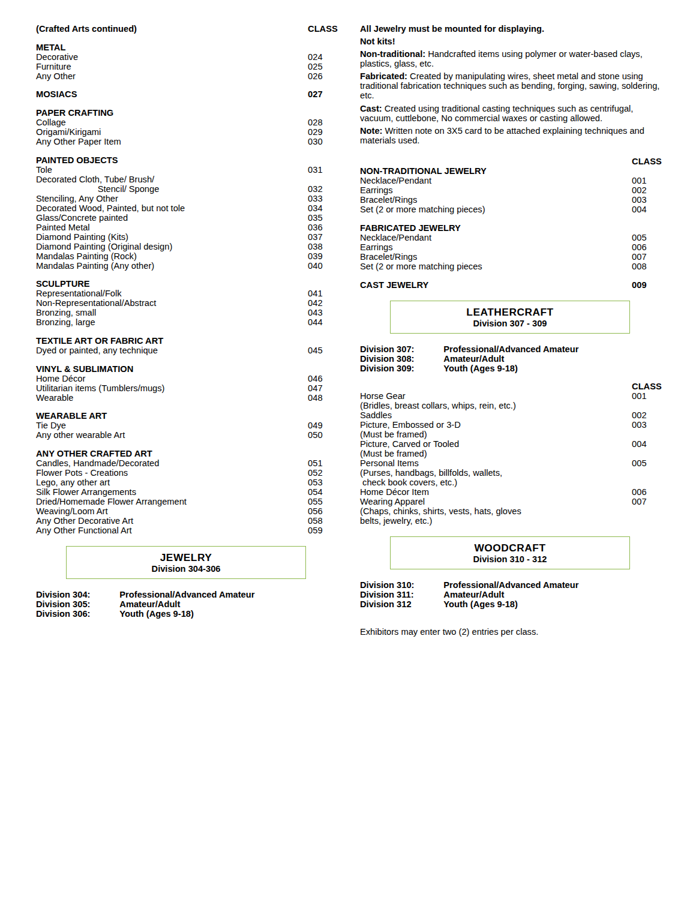(Crafted Arts continued) CLASS
METAL
Decorative 024
Furniture 025
Any Other 026
MOSIACS 027
PAPER CRAFTING
Collage 028
Origami/Kirigami 029
Any Other Paper Item 030
PAINTED OBJECTS
Tole 031
Decorated Cloth, Tube/ Brush/
Stencil/ Sponge 032
Stenciling, Any Other 033
Decorated Wood, Painted, but not tole 034
Glass/Concrete painted 035
Painted Metal 036
Diamond Painting (Kits) 037
Diamond Painting (Original design) 038
Mandalas Painting (Rock) 039
Mandalas Painting (Any other) 040
SCULPTURE
Representational/Folk 041
Non-Representational/Abstract 042
Bronzing, small 043
Bronzing, large 044
TEXTILE ART OR FABRIC ART
Dyed or painted, any technique 045
VINYL & SUBLIMATION
Home Décor 046
Utilitarian items (Tumblers/mugs) 047
Wearable 048
WEARABLE ART
Tie Dye 049
Any other wearable Art 050
ANY OTHER CRAFTED ART
Candles, Handmade/Decorated 051
Flower Pots - Creations 052
Lego, any other art 053
Silk Flower Arrangements 054
Dried/Homemade Flower Arrangement 055
Weaving/Loom Art 056
Any Other Decorative Art 058
Any Other Functional Art 059
JEWELRY
Division 304-306
Division 304: Professional/Advanced Amateur
Division 305: Amateur/Adult
Division 306: Youth (Ages 9-18)
All Jewelry must be mounted for displaying.
Not kits!
Non-traditional: Handcrafted items using polymer or water-based clays, plastics, glass, etc.
Fabricated: Created by manipulating wires, sheet metal and stone using traditional fabrication techniques such as bending, forging, sawing, soldering, etc.
Cast: Created using traditional casting techniques such as centrifugal, vacuum, cuttlebone, No commercial waxes or casting allowed.
Note: Written note on 3X5 card to be attached explaining techniques and materials used.
CLASS
NON-TRADITIONAL JEWELRY
Necklace/Pendant 001
Earrings 002
Bracelet/Rings 003
Set (2 or more matching pieces) 004
FABRICATED JEWELRY
Necklace/Pendant 005
Earrings 006
Bracelet/Rings 007
Set (2 or more matching pieces 008
CAST JEWELRY 009
LEATHERCRAFT
Division 307 - 309
Division 307: Professional/Advanced Amateur
Division 308: Amateur/Adult
Division 309: Youth (Ages 9-18)
CLASS
Horse Gear 001
(Bridles, breast collars, whips, rein, etc.)
Saddles 002
Picture, Embossed or 3-D 003
(Must be framed)
Picture, Carved or Tooled 004
(Must be framed)
Personal Items 005
(Purses, handbags, billfolds, wallets,
check book covers, etc.)
Home Décor Item 006
Wearing Apparel 007
(Chaps, chinks, shirts, vests, hats, gloves
belts, jewelry, etc.)
WOODCRAFT
Division 310 - 312
Division 310: Professional/Advanced Amateur
Division 311: Amateur/Adult
Division 312 Youth (Ages 9-18)
Exhibitors may enter two (2) entries per class.